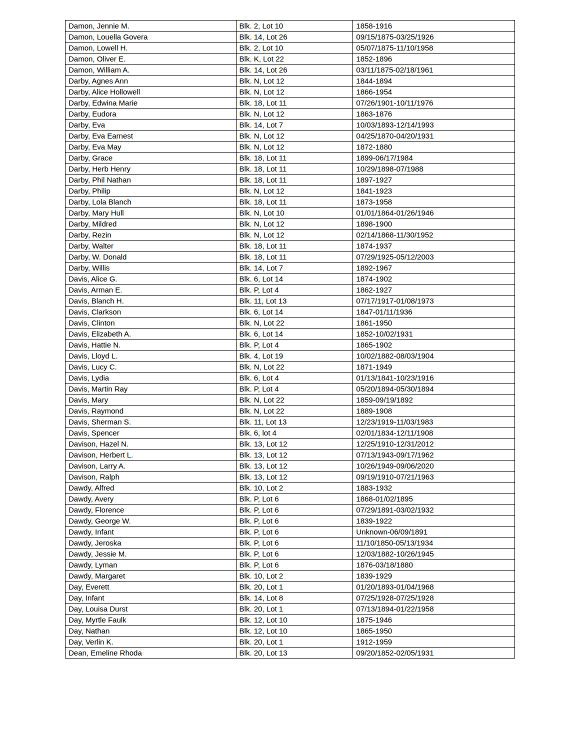| Damon, Jennie M. | Blk. 2, Lot 10 | 1858-1916 |
| Damon, Louella Govera | Blk. 14, Lot 26 | 09/15/1875-03/25/1926 |
| Damon, Lowell H. | Blk. 2, Lot 10 | 05/07/1875-11/10/1958 |
| Damon, Oliver E. | Blk. K, Lot 22 | 1852-1896 |
| Damon, William A. | Blk. 14, Lot 26 | 03/11/1875-02/18/1961 |
| Darby, Agnes Ann | Blk. N, Lot 12 | 1844-1894 |
| Darby, Alice Hollowell | Blk. N, Lot 12 | 1866-1954 |
| Darby, Edwina Marie | Blk. 18, Lot 11 | 07/26/1901-10/11/1976 |
| Darby, Eudora | Blk. N, Lot 12 | 1863-1876 |
| Darby, Eva | Blk. 14, Lot 7 | 10/03/1893-12/14/1993 |
| Darby, Eva Earnest | Blk. N, Lot 12 | 04/25/1870-04/20/1931 |
| Darby, Eva May | Blk. N, Lot 12 | 1872-1880 |
| Darby, Grace | Blk. 18, Lot 11 | 1899-06/17/1984 |
| Darby, Herb Henry | Blk. 18, Lot 11 | 10/29/1898-07/1988 |
| Darby, Phil Nathan | Blk. 18, Lot 11 | 1897-1927 |
| Darby, Philip | Blk. N, Lot 12 | 1841-1923 |
| Darby, Lola Blanch | Blk. 18, Lot 11 | 1873-1958 |
| Darby, Mary Hull | Blk. N, Lot 10 | 01/01/1864-01/26/1946 |
| Darby, Mildred | Blk. N, Lot 12 | 1898-1900 |
| Darby, Rezin | Blk. N, Lot 12 | 02/14/1868-11/30/1952 |
| Darby, Walter | Blk. 18, Lot 11 | 1874-1937 |
| Darby, W. Donald | Blk. 18, Lot 11 | 07/29/1925-05/12/2003 |
| Darby, Willis | Blk. 14, Lot 7 | 1892-1967 |
| Davis, Alice G. | Blk. 6, Lot 14 | 1874-1902 |
| Davis, Arman E. | Blk. P, Lot 4 | 1862-1927 |
| Davis, Blanch H. | Blk. 11, Lot 13 | 07/17/1917-01/08/1973 |
| Davis, Clarkson | Blk. 6, Lot 14 | 1847-01/11/1936 |
| Davis, Clinton | Blk. N, Lot 22 | 1861-1950 |
| Davis, Elizabeth A. | Blk. 6, Lot 14 | 1852-10/02/1931 |
| Davis, Hattie N. | Blk. P, Lot 4 | 1865-1902 |
| Davis, Lloyd L. | Blk. 4, Lot 19 | 10/02/1882-08/03/1904 |
| Davis, Lucy C. | Blk. N, Lot 22 | 1871-1949 |
| Davis, Lydia | Blk. 6, Lot 4 | 01/13/1841-10/23/1916 |
| Davis, Martin Ray | Blk. P, Lot 4 | 05/20/1894-05/30/1894 |
| Davis, Mary | Blk. N, Lot 22 | 1859-09/19/1892 |
| Davis, Raymond | Blk. N, Lot 22 | 1889-1908 |
| Davis, Sherman S. | Blk. 11, Lot 13 | 12/23/1919-11/03/1983 |
| Davis, Spencer | Blk. 6, lot 4 | 02/01/1834-12/11/1908 |
| Davison, Hazel N. | Blk. 13, Lot 12 | 12/25/1910-12/31/2012 |
| Davison, Herbert L. | Blk. 13, Lot 12 | 07/13/1943-09/17/1962 |
| Davison, Larry A. | Blk. 13, Lot 12 | 10/26/1949-09/06/2020 |
| Davison, Ralph | Blk. 13, Lot 12 | 09/19/1910-07/21/1963 |
| Dawdy, Alfred | Blk. 10, Lot 2 | 1883-1932 |
| Dawdy, Avery | Blk. P, Lot 6 | 1868-01/02/1895 |
| Dawdy, Florence | Blk. P, Lot 6 | 07/29/1891-03/02/1932 |
| Dawdy, George W. | Blk. P, Lot 6 | 1839-1922 |
| Dawdy, Infant | Blk. P, Lot 6 | Unknown-06/09/1891 |
| Dawdy, Jeroska | Blk. P, Lot 6 | 11/10/1850-05/13/1934 |
| Dawdy, Jessie M. | Blk. P, Lot 6 | 12/03/1882-10/26/1945 |
| Dawdy, Lyman | Blk. P, Lot 6 | 1876-03/18/1880 |
| Dawdy, Margaret | Blk. 10, Lot 2 | 1839-1929 |
| Day, Everett | Blk. 20, Lot 1 | 01/20/1893-01/04/1968 |
| Day, Infant | Blk. 14, Lot 8 | 07/25/1928-07/25/1928 |
| Day, Louisa Durst | Blk. 20, Lot 1 | 07/13/1894-01/22/1958 |
| Day, Myrtle Faulk | Blk. 12, Lot 10 | 1875-1946 |
| Day, Nathan | Blk. 12, Lot 10 | 1865-1950 |
| Day, Verlin K. | Blk. 20, Lot 1 | 1912-1959 |
| Dean, Emeline Rhoda | Blk. 20, Lot 13 | 09/20/1852-02/05/1931 |